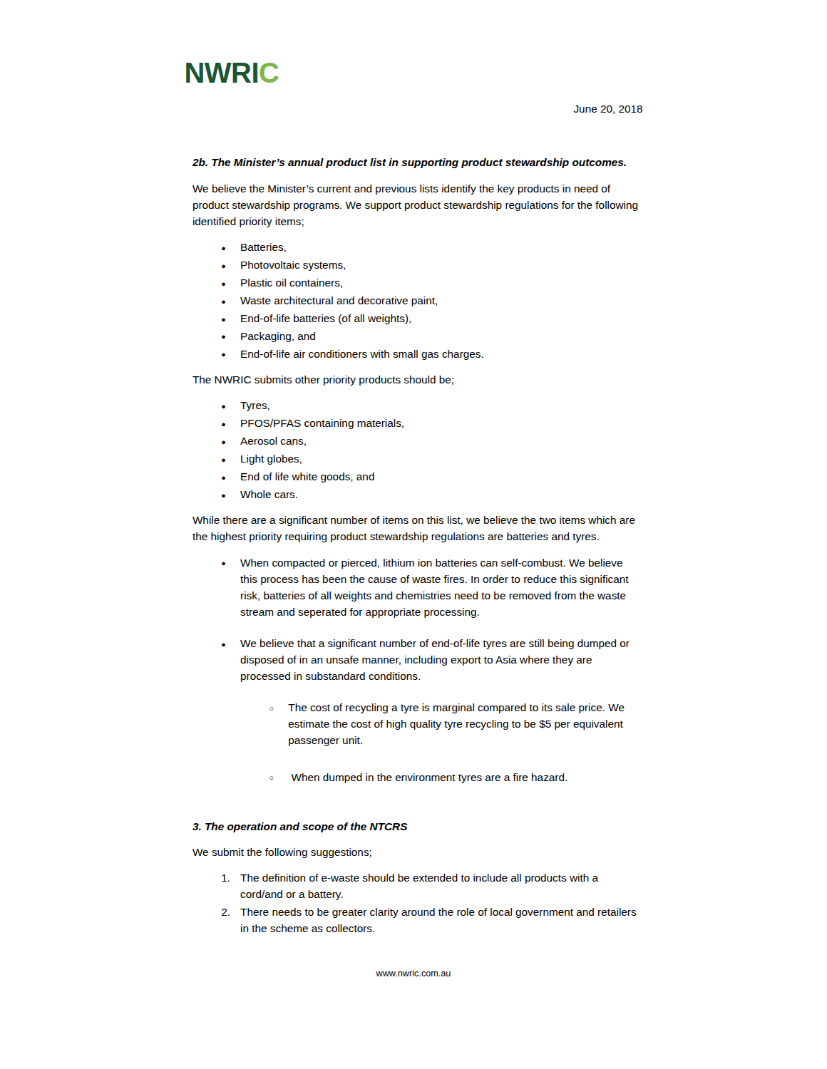NWRIC
June 20, 2018
2b. The Minister’s annual product list in supporting product stewardship outcomes.
We believe the Minister’s current and previous lists identify the key products in need of product stewardship programs. We support product stewardship regulations for the following identified priority items;
Batteries,
Photovoltaic systems,
Plastic oil containers,
Waste architectural and decorative paint,
End-of-life batteries (of all weights),
Packaging, and
End-of-life air conditioners with small gas charges.
The NWRIC submits other priority products should be;
Tyres,
PFOS/PFAS containing materials,
Aerosol cans,
Light globes,
End of life white goods, and
Whole cars.
While there are a significant number of items on this list, we believe the two items which are the highest priority requiring product stewardship regulations are batteries and tyres.
When compacted or pierced, lithium ion batteries can self-combust. We believe this process has been the cause of waste fires. In order to reduce this significant risk, batteries of all weights and chemistries need to be removed from the waste stream and seperated for appropriate processing.
We believe that a significant number of end-of-life tyres are still being dumped or disposed of in an unsafe manner, including export to Asia where they are processed in substandard conditions.
The cost of recycling a tyre is marginal compared to its sale price. We estimate the cost of high quality tyre recycling to be $5 per equivalent passenger unit.
When dumped in the environment tyres are a fire hazard.
3. The operation and scope of the NTCRS
We submit the following suggestions;
The definition of e-waste should be extended to include all products with a cord/and or a battery.
There needs to be greater clarity around the role of local government and retailers in the scheme as collectors.
www.nwric.com.au